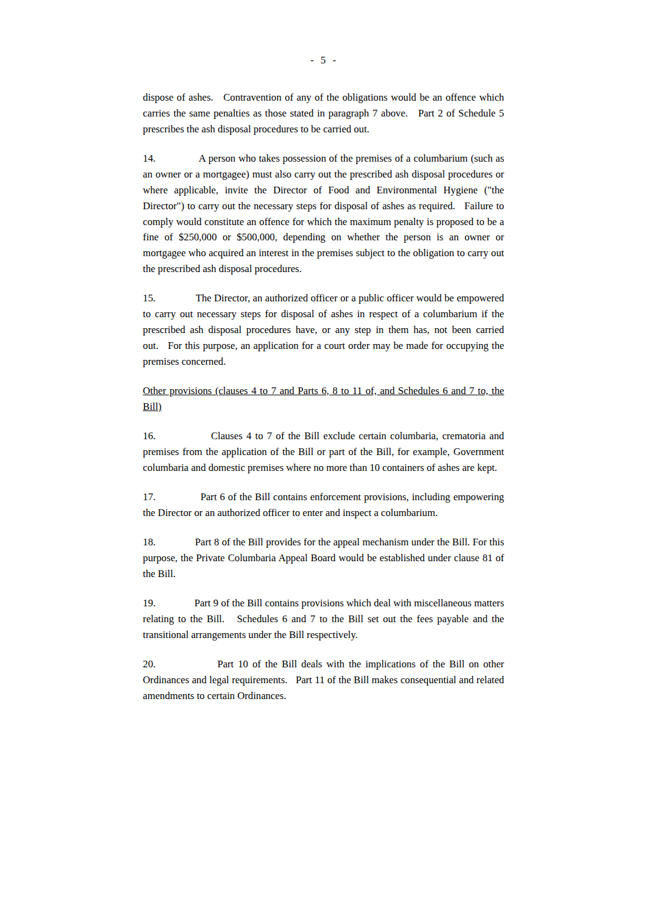- 5 -
dispose of ashes. Contravention of any of the obligations would be an offence which carries the same penalties as those stated in paragraph 7 above. Part 2 of Schedule 5 prescribes the ash disposal procedures to be carried out.
14. A person who takes possession of the premises of a columbarium (such as an owner or a mortgagee) must also carry out the prescribed ash disposal procedures or where applicable, invite the Director of Food and Environmental Hygiene ("the Director") to carry out the necessary steps for disposal of ashes as required. Failure to comply would constitute an offence for which the maximum penalty is proposed to be a fine of $250,000 or $500,000, depending on whether the person is an owner or mortgagee who acquired an interest in the premises subject to the obligation to carry out the prescribed ash disposal procedures.
15. The Director, an authorized officer or a public officer would be empowered to carry out necessary steps for disposal of ashes in respect of a columbarium if the prescribed ash disposal procedures have, or any step in them has, not been carried out. For this purpose, an application for a court order may be made for occupying the premises concerned.
Other provisions (clauses 4 to 7 and Parts 6, 8 to 11 of, and Schedules 6 and 7 to, the Bill)
16. Clauses 4 to 7 of the Bill exclude certain columbaria, crematoria and premises from the application of the Bill or part of the Bill, for example, Government columbaria and domestic premises where no more than 10 containers of ashes are kept.
17. Part 6 of the Bill contains enforcement provisions, including empowering the Director or an authorized officer to enter and inspect a columbarium.
18. Part 8 of the Bill provides for the appeal mechanism under the Bill. For this purpose, the Private Columbaria Appeal Board would be established under clause 81 of the Bill.
19. Part 9 of the Bill contains provisions which deal with miscellaneous matters relating to the Bill. Schedules 6 and 7 to the Bill set out the fees payable and the transitional arrangements under the Bill respectively.
20. Part 10 of the Bill deals with the implications of the Bill on other Ordinances and legal requirements. Part 11 of the Bill makes consequential and related amendments to certain Ordinances.